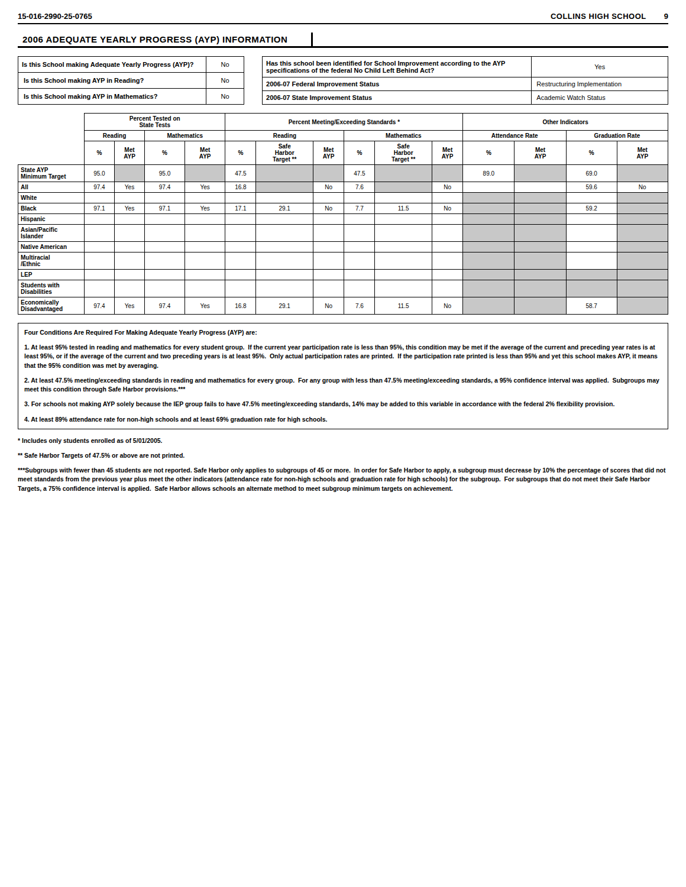15-016-2990-25-0765 COLLINS HIGH SCHOOL 9
2006 ADEQUATE YEARLY PROGRESS (AYP) INFORMATION
| Is this School making Adequate Yearly Progress (AYP)? | No |
| Is this School making AYP in Reading? | No |
| Is this School making AYP in Mathematics? | No |
| Has this school been identified for School Improvement according to the AYP specifications of the federal No Child Left Behind Act? | Yes |
| 2006-07 Federal Improvement Status | Restructuring Implementation |
| 2006-07 State Improvement Status | Academic Watch Status |
| | Percent Tested on State Tests | Percent Meeting/Exceeding Standards * | Other Indicators |
| --- | --- | --- | --- |
| Reading | Mathematics | Reading | Mathematics | Attendance Rate | Graduation Rate |
| % | Met AYP | % | Met AYP | % | Safe Harbor Target ** | Met AYP | % | Safe Harbor Target ** | Met AYP | % | Met AYP | % | Met AYP |
| State AYP Minimum Target | 95.0 | | 95.0 | | 47.5 | | | 47.5 | | | 89.0 | | 69.0 | |
| All | 97.4 | Yes | 97.4 | Yes | 16.8 | | No | 7.6 | | No | | | 59.6 | No |
| White | | | | | | | | | | | | | | |
| Black | 97.1 | Yes | 97.1 | Yes | 17.1 | 29.1 | No | 7.7 | 11.5 | No | | | 59.2 | |
| Hispanic | | | | | | | | | | | | | | |
| Asian/Pacific Islander | | | | | | | | | | | | | | |
| Native American | | | | | | | | | | | | | | |
| Multiracial /Ethnic | | | | | | | | | | | | | | |
| LEP | | | | | | | | | | | | | | |
| Students with Disabilities | | | | | | | | | | | | | | |
| Economically Disadvantaged | 97.4 | Yes | 97.4 | Yes | 16.8 | 29.1 | No | 7.6 | 11.5 | No | | | 58.7 | |
Four Conditions Are Required For Making Adequate Yearly Progress (AYP) are:
1. At least 95% tested in reading and mathematics for every student group. If the current year participation rate is less than 95%, this condition may be met if the average of the current and preceding year rates is at least 95%, or if the average of the current and two preceding years is at least 95%. Only actual participation rates are printed. If the participation rate printed is less than 95% and yet this school makes AYP, it means that the 95% condition was met by averaging.
2. At least 47.5% meeting/exceeding standards in reading and mathematics for every group. For any group with less than 47.5% meeting/exceeding standards, a 95% confidence interval was applied. Subgroups may meet this condition through Safe Harbor provisions.***
3. For schools not making AYP solely because the IEP group fails to have 47.5% meeting/exceeding standards, 14% may be added to this variable in accordance with the federal 2% flexibility provision.
4. At least 89% attendance rate for non-high schools and at least 69% graduation rate for high schools.
* Includes only students enrolled as of 5/01/2005.
** Safe Harbor Targets of 47.5% or above are not printed.
***Subgroups with fewer than 45 students are not reported. Safe Harbor only applies to subgroups of 45 or more. In order for Safe Harbor to apply, a subgroup must decrease by 10% the percentage of scores that did not meet standards from the previous year plus meet the other indicators (attendance rate for non-high schools and graduation rate for high schools) for the subgroup. For subgroups that do not meet their Safe Harbor Targets, a 75% confidence interval is applied. Safe Harbor allows schools an alternate method to meet subgroup minimum targets on achievement.